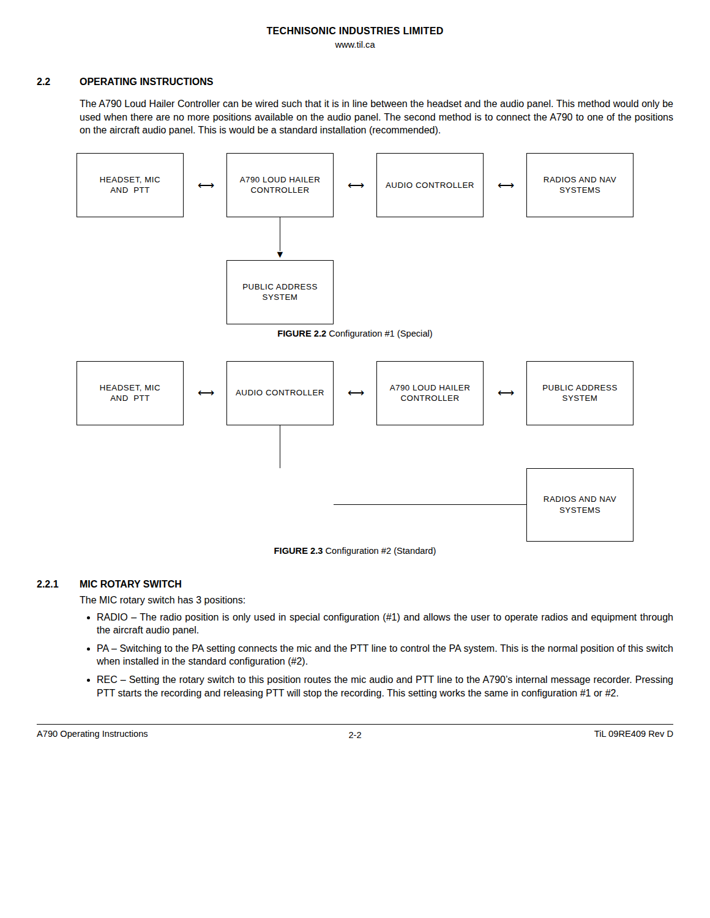TECHNISONIC INDUSTRIES LIMITED
www.til.ca
2.2 OPERATING INSTRUCTIONS
The A790 Loud Hailer Controller can be wired such that it is in line between the headset and the audio panel. This method would only be used when there are no more positions available on the audio panel. The second method is to connect the A790 to one of the positions on the aircraft audio panel. This is would be a standard installation (recommended).
| HEADSET, MIC AND PTT | ⟷ | A790 LOUD HAILER CONTROLLER | ⟷ | AUDIO CONTROLLER | ⟷ | RADIOS AND NAV SYSTEMS |
| | | ▼ | | | | |
| | | PUBLIC ADDRESS SYSTEM | | | | |
FIGURE 2.2 Configuration #1 (Special)
| HEADSET, MIC AND PTT | ⟷ | AUDIO CONTROLLER | ⟷ | A790 LOUD HAILER CONTROLLER | ⟷ | PUBLIC ADDRESS SYSTEM |
| | | | | RADIOS AND NAV SYSTEMS |
FIGURE 2.3 Configuration #2 (Standard)
2.2.1 MIC ROTARY SWITCH
The MIC rotary switch has 3 positions:
RADIO – The radio position is only used in special configuration (#1) and allows the user to operate radios and equipment through the aircraft audio panel.
PA – Switching to the PA setting connects the mic and the PTT line to control the PA system. This is the normal position of this switch when installed in the standard configuration (#2).
REC – Setting the rotary switch to this position routes the mic audio and PTT line to the A790’s internal message recorder. Pressing PTT starts the recording and releasing PTT will stop the recording. This setting works the same in configuration #1 or #2.
A790 Operating Instructions
TiL 09RE409 Rev D
2-2